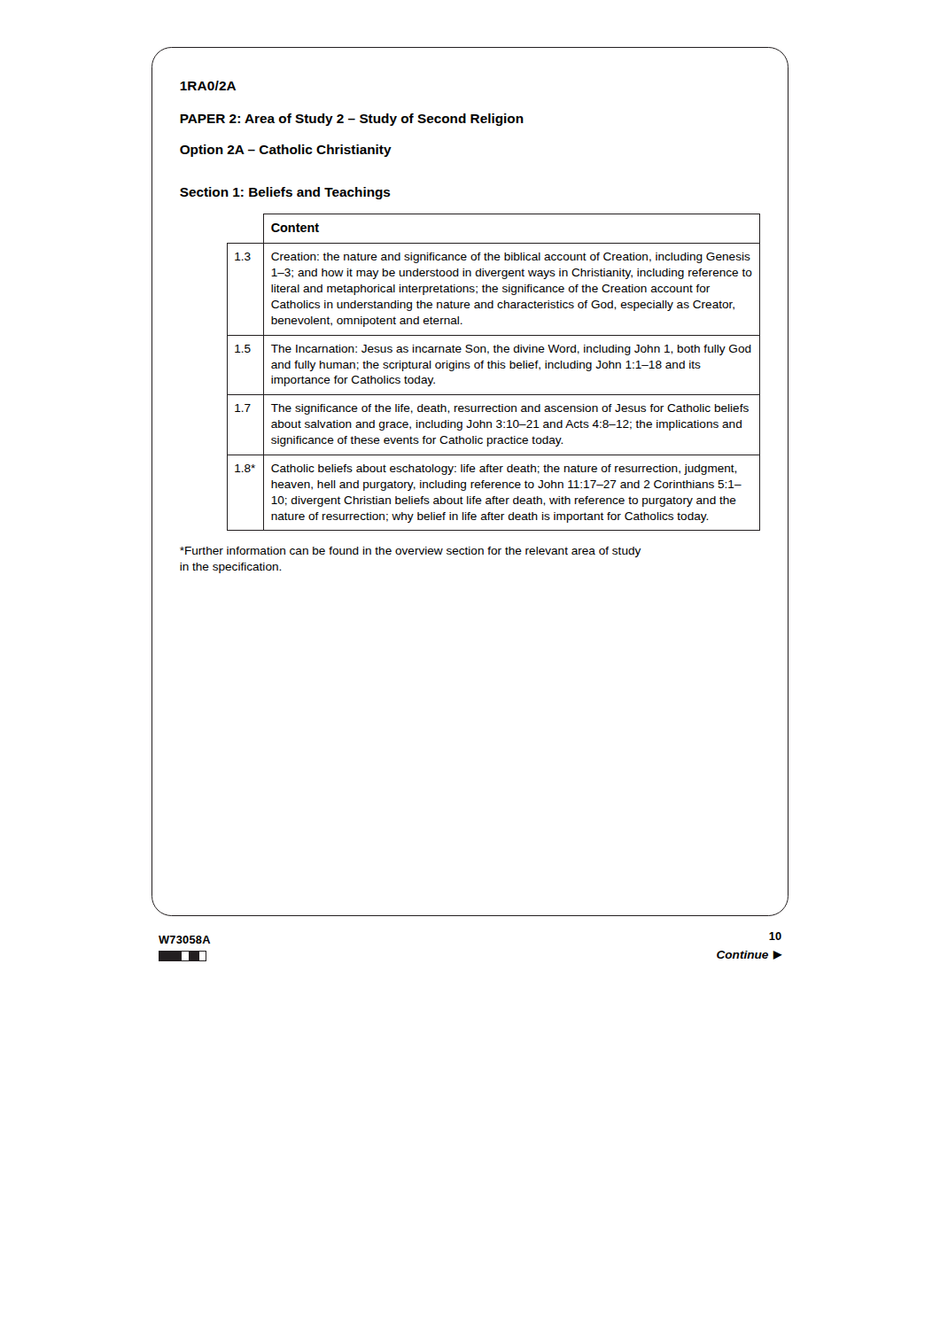1RA0/2A
PAPER 2: Area of Study 2 – Study of Second Religion
Option 2A – Catholic Christianity
Section 1: Beliefs and Teachings
| | Content |
| 1.3 | Creation: the nature and significance of the biblical account of Creation, including Genesis 1–3; and how it may be understood in divergent ways in Christianity, including reference to literal and metaphorical interpretations; the significance of the Creation account for Catholics in understanding the nature and characteristics of God, especially as Creator, benevolent, omnipotent and eternal. |
| 1.5 | The Incarnation: Jesus as incarnate Son, the divine Word, including John 1, both fully God and fully human; the scriptural origins of this belief, including John 1:1–18 and its importance for Catholics today. |
| 1.7 | The significance of the life, death, resurrection and ascension of Jesus for Catholic beliefs about salvation and grace, including John 3:10–21 and Acts 4:8–12; the implications and significance of these events for Catholic practice today. |
| 1.8* | Catholic beliefs about eschatology: life after death; the nature of resurrection, judgment, heaven, hell and purgatory, including reference to John 11:17–27 and 2 Corinthians 5:1–10; divergent Christian beliefs about life after death, with reference to purgatory and the nature of resurrection; why belief in life after death is important for Catholics today. |
*Further information can be found in the overview section for the relevant area of study
in the specification.
W73058A
10 Continue ▶